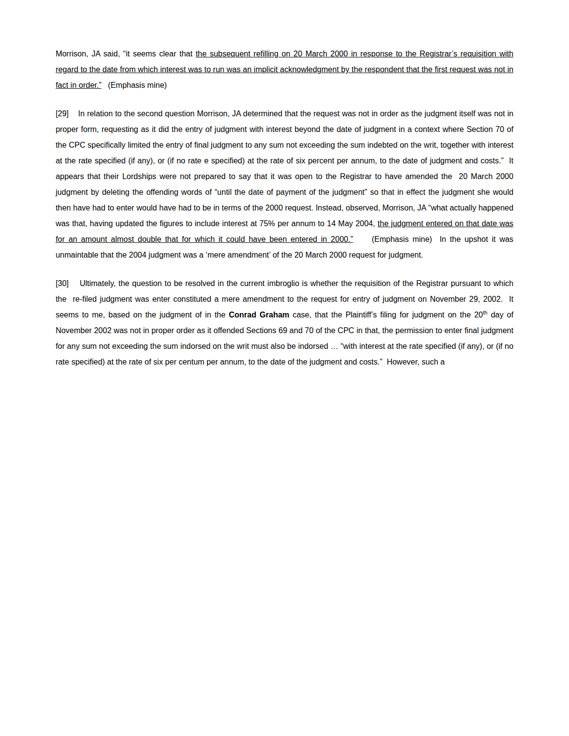Morrison, JA said, “it seems clear that the subsequent refilling on 20 March 2000 in response to the Registrar’s requisition with regard to the date from which interest was to run was an implicit acknowledgment by the respondent that the first request was not in fact in order.” (Emphasis mine)
[29] In relation to the second question Morrison, JA determined that the request was not in order as the judgment itself was not in proper form, requesting as it did the entry of judgment with interest beyond the date of judgment in a context where Section 70 of the CPC specifically limited the entry of final judgment to any sum not exceeding the sum indebted on the writ, together with interest at the rate specified (if any), or (if no rate e specified) at the rate of six percent per annum, to the date of judgment and costs.” It appears that their Lordships were not prepared to say that it was open to the Registrar to have amended the 20 March 2000 judgment by deleting the offending words of “until the date of payment of the judgment” so that in effect the judgment she would then have had to enter would have had to be in terms of the 2000 request. Instead, observed, Morrison, JA “what actually happened was that, having updated the figures to include interest at 75% per annum to 14 May 2004, the judgment entered on that date was for an amount almost double that for which it could have been entered in 2000.” (Emphasis mine) In the upshot it was unmaintable that the 2004 judgment was a ‘mere amendment’ of the 20 March 2000 request for judgment.
[30] Ultimately, the question to be resolved in the current imbroglio is whether the requisition of the Registrar pursuant to which the re-filed judgment was enter constituted a mere amendment to the request for entry of judgment on November 29, 2002. It seems to me, based on the judgment of in the Conrad Graham case, that the Plaintiff’s filing for judgment on the 20th day of November 2002 was not in proper order as it offended Sections 69 and 70 of the CPC in that, the permission to enter final judgment for any sum not exceeding the sum indorsed on the writ must also be indorsed … “with interest at the rate specified (if any), or (if no rate specified) at the rate of six per centum per annum, to the date of the judgment and costs.” However, such a